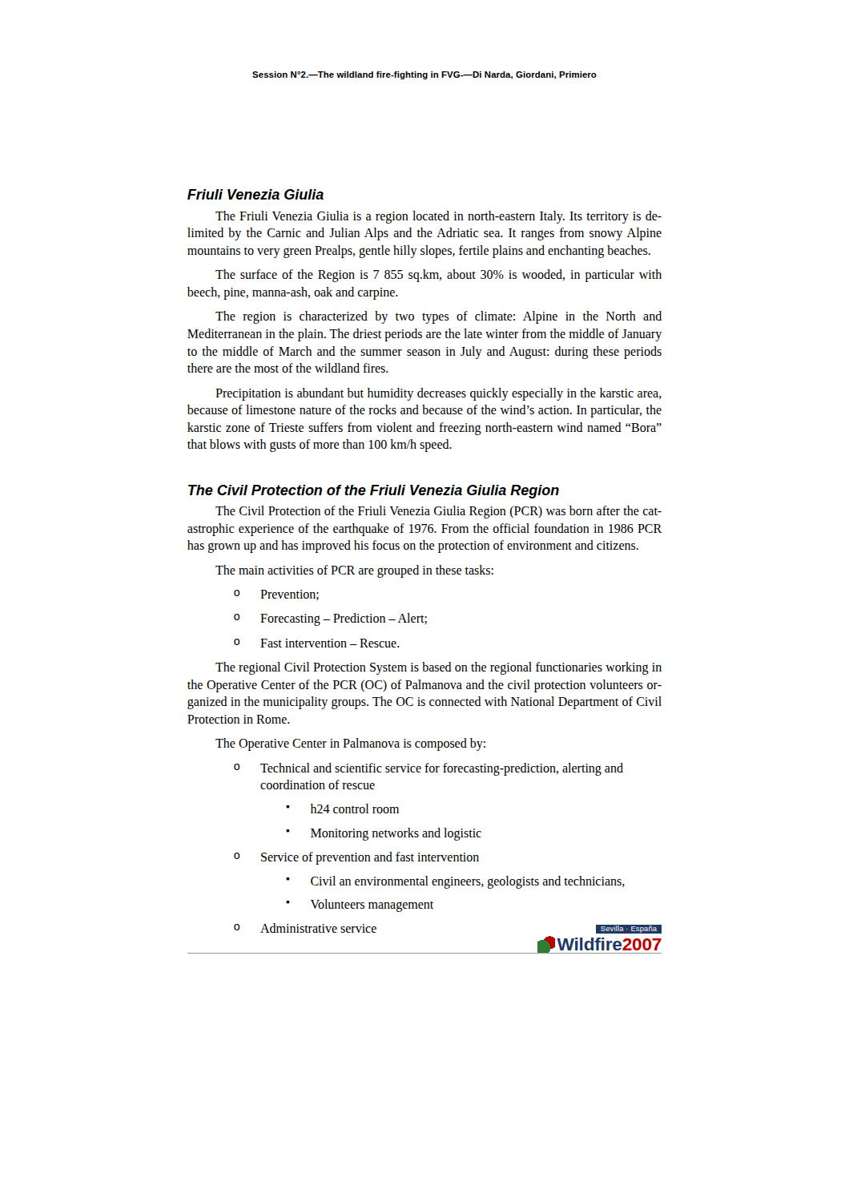Session N°2.—The wildland fire-fighting in FVG-—Di Narda, Giordani, Primiero
Friuli Venezia Giulia
The Friuli Venezia Giulia is a region located in north-eastern Italy. Its territory is delimited by the Carnic and Julian Alps and the Adriatic sea. It ranges from snowy Alpine mountains to very green Prealps, gentle hilly slopes, fertile plains and enchanting beaches.
The surface of the Region is 7 855 sq.km, about 30% is wooded, in particular with beech, pine, manna-ash, oak and carpine.
The region is characterized by two types of climate: Alpine in the North and Mediterranean in the plain. The driest periods are the late winter from the middle of January to the middle of March and the summer season in July and August: during these periods there are the most of the wildland fires.
Precipitation is abundant but humidity decreases quickly especially in the karstic area, because of limestone nature of the rocks and because of the wind’s action. In particular, the karstic zone of Trieste suffers from violent and freezing north-eastern wind named “Bora” that blows with gusts of more than 100 km/h speed.
The Civil Protection of the Friuli Venezia Giulia Region
The Civil Protection of the Friuli Venezia Giulia Region (PCR) was born after the catastrophic experience of the earthquake of 1976. From the official foundation in 1986 PCR has grown up and has improved his focus on the protection of environment and citizens.
The main activities of PCR are grouped in these tasks:
Prevention;
Forecasting – Prediction – Alert;
Fast intervention – Rescue.
The regional Civil Protection System is based on the regional functionaries working in the Operative Center of the PCR (OC) of Palmanova and the civil protection volunteers organized in the municipality groups. The OC is connected with National Department of Civil Protection in Rome.
The Operative Center in Palmanova is composed by:
Technical and scientific service for forecasting-prediction, alerting and coordination of rescue
h24 control room
Monitoring networks and logistic
Service of prevention and fast intervention
Civil an environmental engineers, geologists and technicians,
Volunteers management
Administrative service
Sevilla · España
Wildfire2007